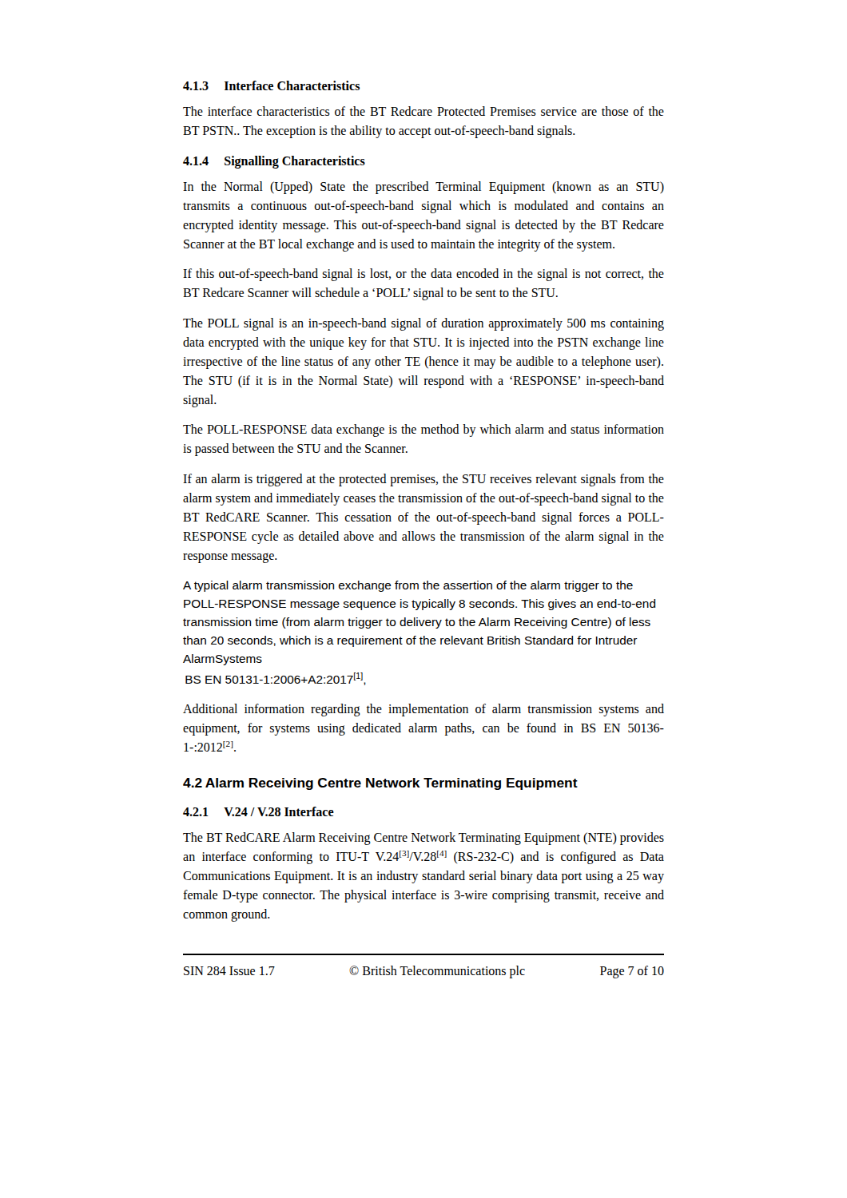4.1.3 Interface Characteristics
The interface characteristics of the BT Redcare Protected Premises service are those of the BT PSTN.. The exception is the ability to accept out-of-speech-band signals.
4.1.4 Signalling Characteristics
In the Normal (Upped) State the prescribed Terminal Equipment (known as an STU) transmits a continuous out-of-speech-band signal which is modulated and contains an encrypted identity message. This out-of-speech-band signal is detected by the BT Redcare Scanner at the BT local exchange and is used to maintain the integrity of the system.
If this out-of-speech-band signal is lost, or the data encoded in the signal is not correct, the BT Redcare Scanner will schedule a ‘POLL’ signal to be sent to the STU.
The POLL signal is an in-speech-band signal of duration approximately 500 ms containing data encrypted with the unique key for that STU. It is injected into the PSTN exchange line irrespective of the line status of any other TE (hence it may be audible to a telephone user). The STU (if it is in the Normal State) will respond with a ‘RESPONSE’ in-speech-band signal.
The POLL-RESPONSE data exchange is the method by which alarm and status information is passed between the STU and the Scanner.
If an alarm is triggered at the protected premises, the STU receives relevant signals from the alarm system and immediately ceases the transmission of the out-of-speech-band signal to the BT RedCARE Scanner. This cessation of the out-of-speech-band signal forces a POLL-RESPONSE cycle as detailed above and allows the transmission of the alarm signal in the response message.
A typical alarm transmission exchange from the assertion of the alarm trigger to the POLL-RESPONSE message sequence is typically 8 seconds. This gives an end-to-end transmission time (from alarm trigger to delivery to the Alarm Receiving Centre) of less than 20 seconds, which is a requirement of the relevant British Standard for Intruder AlarmSystems
BS EN 50131-1:2006+A2:2017[1],
Additional information regarding the implementation of alarm transmission systems and equipment, for systems using dedicated alarm paths, can be found in BS EN 50136-1-:2012[2].
4.2 Alarm Receiving Centre Network Terminating Equipment
4.2.1 V.24 / V.28 Interface
The BT RedCARE Alarm Receiving Centre Network Terminating Equipment (NTE) provides an interface conforming to ITU-T V.24[3]/V.28[4] (RS-232-C) and is configured as Data Communications Equipment. It is an industry standard serial binary data port using a 25 way female D-type connector. The physical interface is 3-wire comprising transmit, receive and common ground.
SIN 284 Issue 1.7
© British Telecommunications plc
Page 7 of 10